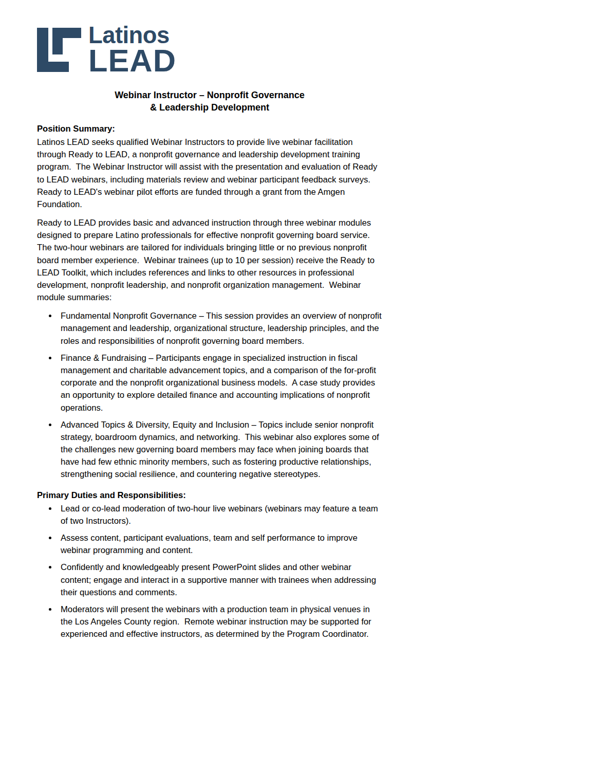Latinos LEAD
Webinar Instructor – Nonprofit Governance
& Leadership Development
Position Summary:
Latinos LEAD seeks qualified Webinar Instructors to provide live webinar facilitation through Ready to LEAD, a nonprofit governance and leadership development training program. The Webinar Instructor will assist with the presentation and evaluation of Ready to LEAD webinars, including materials review and webinar participant feedback surveys. Ready to LEAD's webinar pilot efforts are funded through a grant from the Amgen Foundation.
Ready to LEAD provides basic and advanced instruction through three webinar modules designed to prepare Latino professionals for effective nonprofit governing board service. The two-hour webinars are tailored for individuals bringing little or no previous nonprofit board member experience. Webinar trainees (up to 10 per session) receive the Ready to LEAD Toolkit, which includes references and links to other resources in professional development, nonprofit leadership, and nonprofit organization management. Webinar module summaries:
Fundamental Nonprofit Governance – This session provides an overview of nonprofit management and leadership, organizational structure, leadership principles, and the roles and responsibilities of nonprofit governing board members.
Finance & Fundraising – Participants engage in specialized instruction in fiscal management and charitable advancement topics, and a comparison of the for-profit corporate and the nonprofit organizational business models. A case study provides an opportunity to explore detailed finance and accounting implications of nonprofit operations.
Advanced Topics & Diversity, Equity and Inclusion – Topics include senior nonprofit strategy, boardroom dynamics, and networking. This webinar also explores some of the challenges new governing board members may face when joining boards that have had few ethnic minority members, such as fostering productive relationships, strengthening social resilience, and countering negative stereotypes.
Primary Duties and Responsibilities:
Lead or co-lead moderation of two-hour live webinars (webinars may feature a team of two Instructors).
Assess content, participant evaluations, team and self performance to improve webinar programming and content.
Confidently and knowledgeably present PowerPoint slides and other webinar content; engage and interact in a supportive manner with trainees when addressing their questions and comments.
Moderators will present the webinars with a production team in physical venues in the Los Angeles County region. Remote webinar instruction may be supported for experienced and effective instructors, as determined by the Program Coordinator.